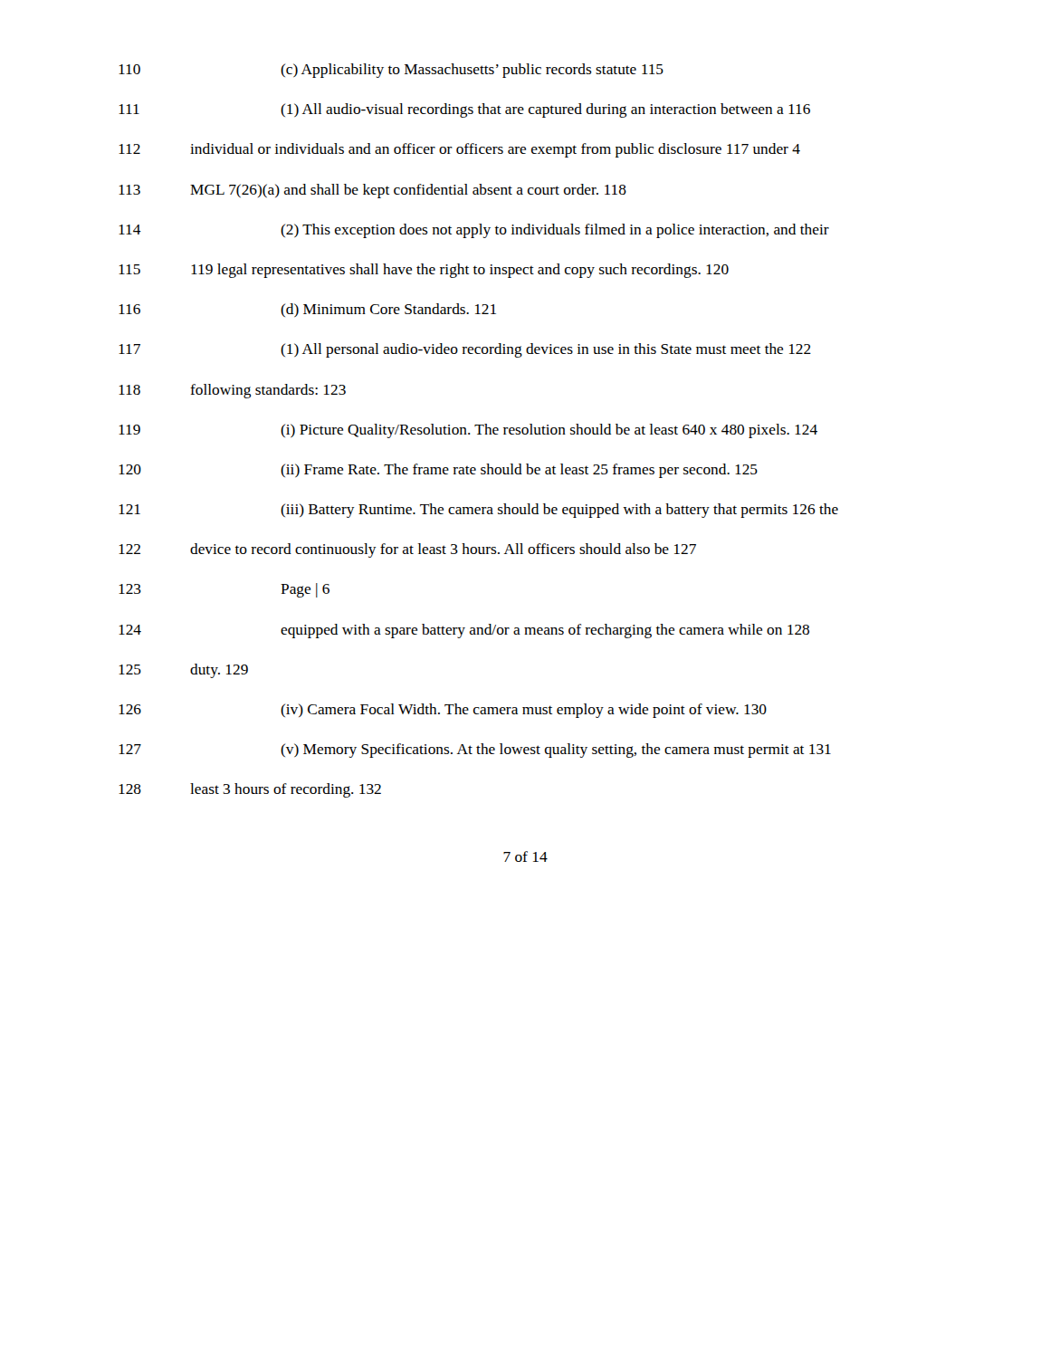110
(c) Applicability to Massachusetts’ public records statute 115
111
(1) All audio-visual recordings that are captured during an interaction between a 116
112
individual or individuals and an officer or officers are exempt from public disclosure 117 under 4
113
MGL 7(26)(a) and shall be kept confidential absent a court order. 118
114
(2) This exception does not apply to individuals filmed in a police interaction, and their
115
119 legal representatives shall have the right to inspect and copy such recordings. 120
116
(d) Minimum Core Standards. 121
117
(1) All personal audio-video recording devices in use in this State must meet the 122
118
following standards: 123
119
(i) Picture Quality/Resolution. The resolution should be at least 640 x 480 pixels. 124
120
(ii) Frame Rate. The frame rate should be at least 25 frames per second. 125
121
(iii) Battery Runtime. The camera should be equipped with a battery that permits 126 the
122
device to record continuously for at least 3 hours. All officers should also be 127
123
Page | 6
124
equipped with a spare battery and/or a means of recharging the camera while on 128
125
duty. 129
126
(iv) Camera Focal Width. The camera must employ a wide point of view. 130
127
(v) Memory Specifications. At the lowest quality setting, the camera must permit at 131
128
least 3 hours of recording. 132
7 of 14